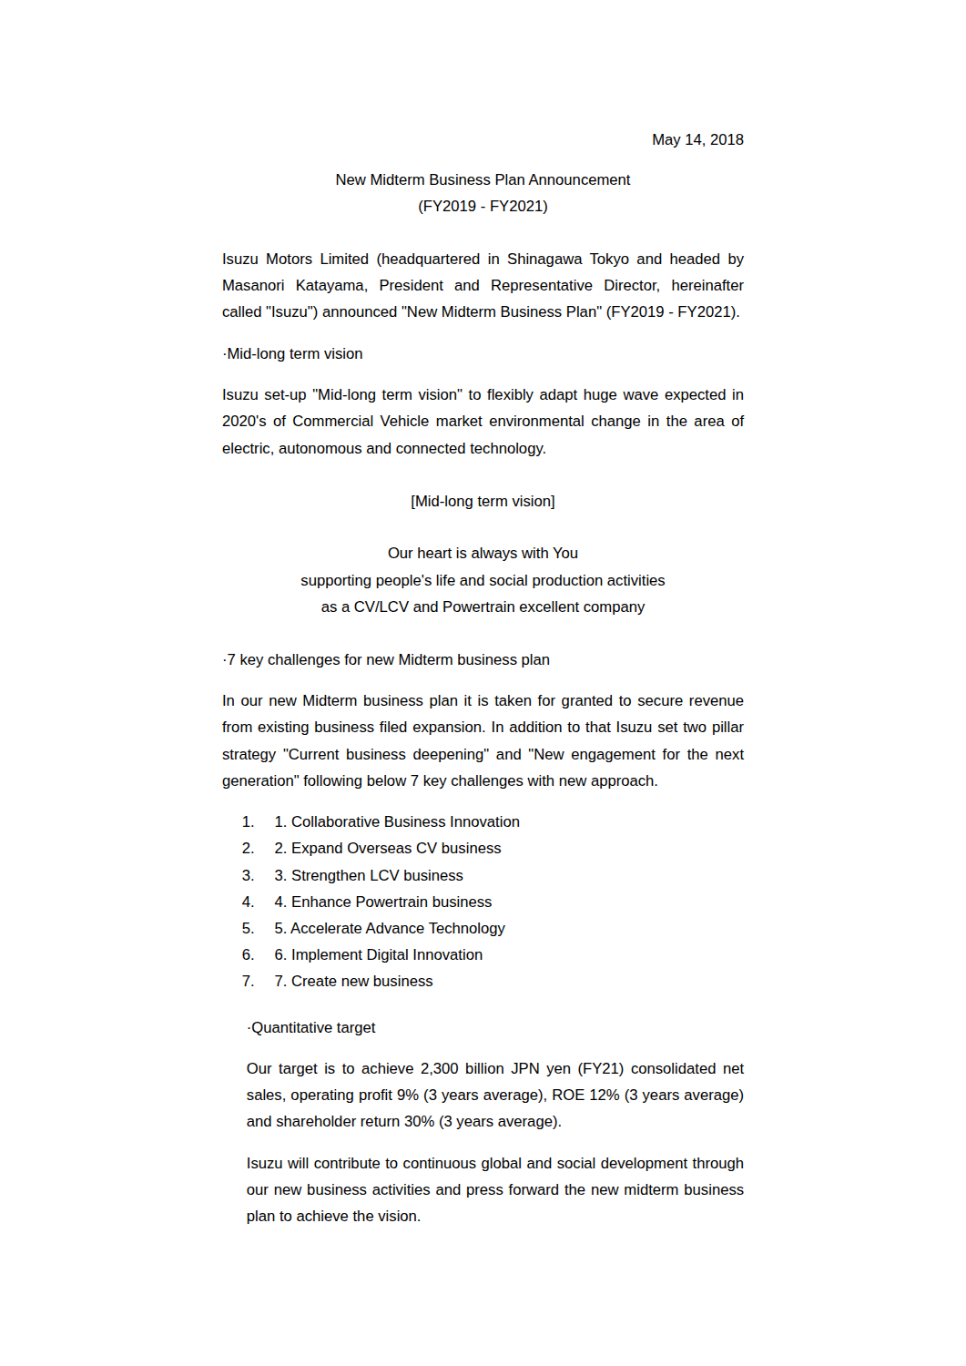May 14, 2018
New Midterm Business Plan Announcement (FY2019 - FY2021)
Isuzu Motors Limited (headquartered in Shinagawa Tokyo and headed by Masanori Katayama, President and Representative Director, hereinafter called "Isuzu") announced "New Midterm Business Plan" (FY2019 - FY2021).
·Mid-long term vision
Isuzu set-up "Mid-long term vision" to flexibly adapt huge wave expected in 2020's of Commercial Vehicle market environmental change in the area of electric, autonomous and connected technology.
[Mid-long term vision]
Our heart is always with You
supporting people's life and social production activities
as a CV/LCV and Powertrain excellent company
·7 key challenges for new Midterm business plan
In our new Midterm business plan it is taken for granted to secure revenue from existing business filed expansion. In addition to that Isuzu set two pillar strategy "Current business deepening" and "New engagement for the next generation" following below 7 key challenges with new approach.
1. Collaborative Business Innovation
2. Expand Overseas CV business
3. Strengthen LCV business
4. Enhance Powertrain business
5. Accelerate Advance Technology
6. Implement Digital Innovation
7. Create new business
·Quantitative target
Our target is to achieve 2,300 billion JPN yen (FY21) consolidated net sales, operating profit 9% (3 years average), ROE 12% (3 years average) and shareholder return 30% (3 years average).
Isuzu will contribute to continuous global and social development through our new business activities and press forward the new midterm business plan to achieve the vision.